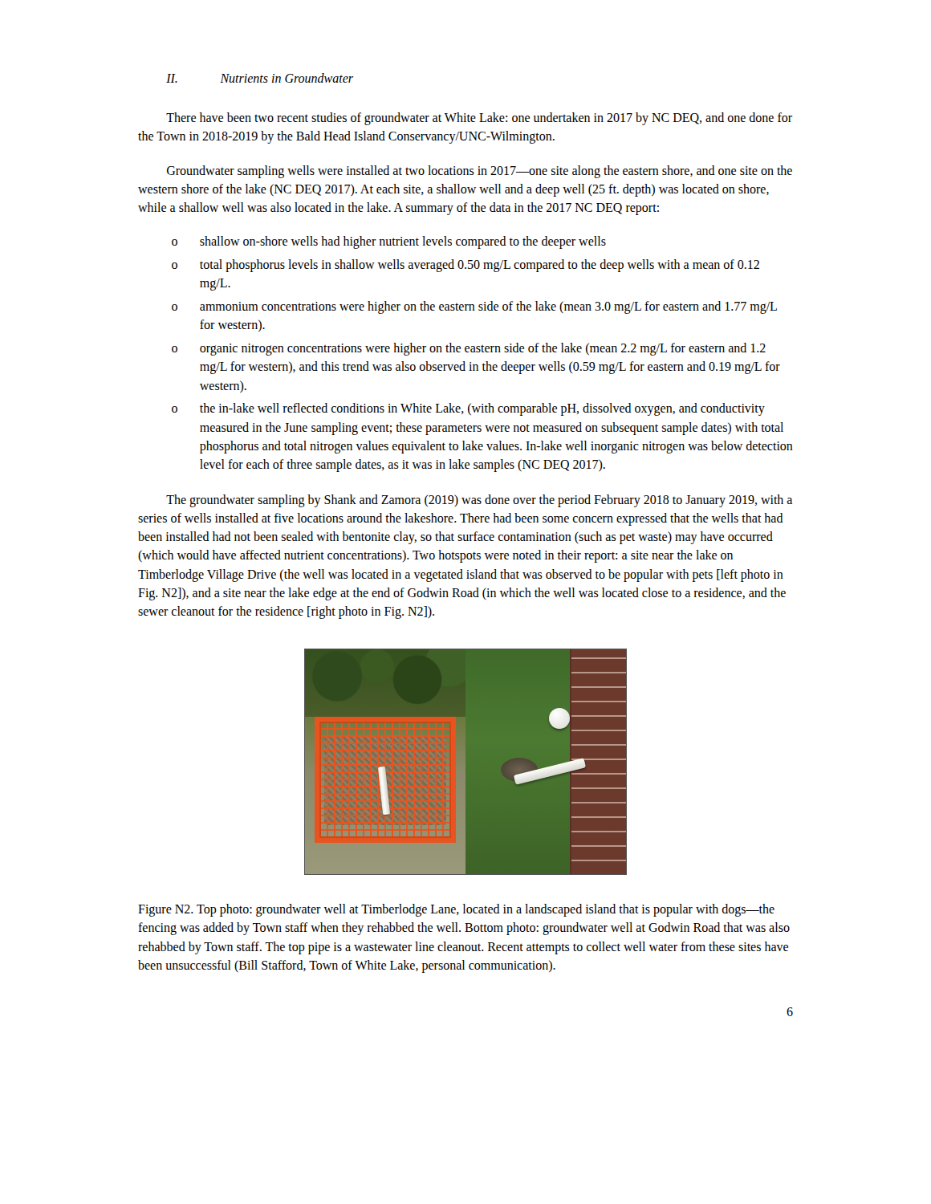II. Nutrients in Groundwater
There have been two recent studies of groundwater at White Lake: one undertaken in 2017 by NC DEQ, and one done for the Town in 2018-2019 by the Bald Head Island Conservancy/UNC-Wilmington.
Groundwater sampling wells were installed at two locations in 2017—one site along the eastern shore, and one site on the western shore of the lake (NC DEQ 2017). At each site, a shallow well and a deep well (25 ft. depth) was located on shore, while a shallow well was also located in the lake. A summary of the data in the 2017 NC DEQ report:
shallow on-shore wells had higher nutrient levels compared to the deeper wells
total phosphorus levels in shallow wells averaged 0.50 mg/L compared to the deep wells with a mean of 0.12 mg/L.
ammonium concentrations were higher on the eastern side of the lake (mean 3.0 mg/L for eastern and 1.77 mg/L for western).
organic nitrogen concentrations were higher on the eastern side of the lake (mean 2.2 mg/L for eastern and 1.2 mg/L for western), and this trend was also observed in the deeper wells (0.59 mg/L for eastern and 0.19 mg/L for western).
the in-lake well reflected conditions in White Lake, (with comparable pH, dissolved oxygen, and conductivity measured in the June sampling event; these parameters were not measured on subsequent sample dates) with total phosphorus and total nitrogen values equivalent to lake values. In-lake well inorganic nitrogen was below detection level for each of three sample dates, as it was in lake samples (NC DEQ 2017).
The groundwater sampling by Shank and Zamora (2019) was done over the period February 2018 to January 2019, with a series of wells installed at five locations around the lakeshore. There had been some concern expressed that the wells that had been installed had not been sealed with bentonite clay, so that surface contamination (such as pet waste) may have occurred (which would have affected nutrient concentrations). Two hotspots were noted in their report: a site near the lake on Timberlodge Village Drive (the well was located in a vegetated island that was observed to be popular with pets [left photo in Fig. N2]), and a site near the lake edge at the end of Godwin Road (in which the well was located close to a residence, and the sewer cleanout for the residence [right photo in Fig. N2]).
Figure N2. Top photo: groundwater well at Timberlodge Lane, located in a landscaped island that is popular with dogs—the fencing was added by Town staff when they rehabbed the well. Bottom photo: groundwater well at Godwin Road that was also rehabbed by Town staff. The top pipe is a wastewater line cleanout. Recent attempts to collect well water from these sites have been unsuccessful (Bill Stafford, Town of White Lake, personal communication).
6